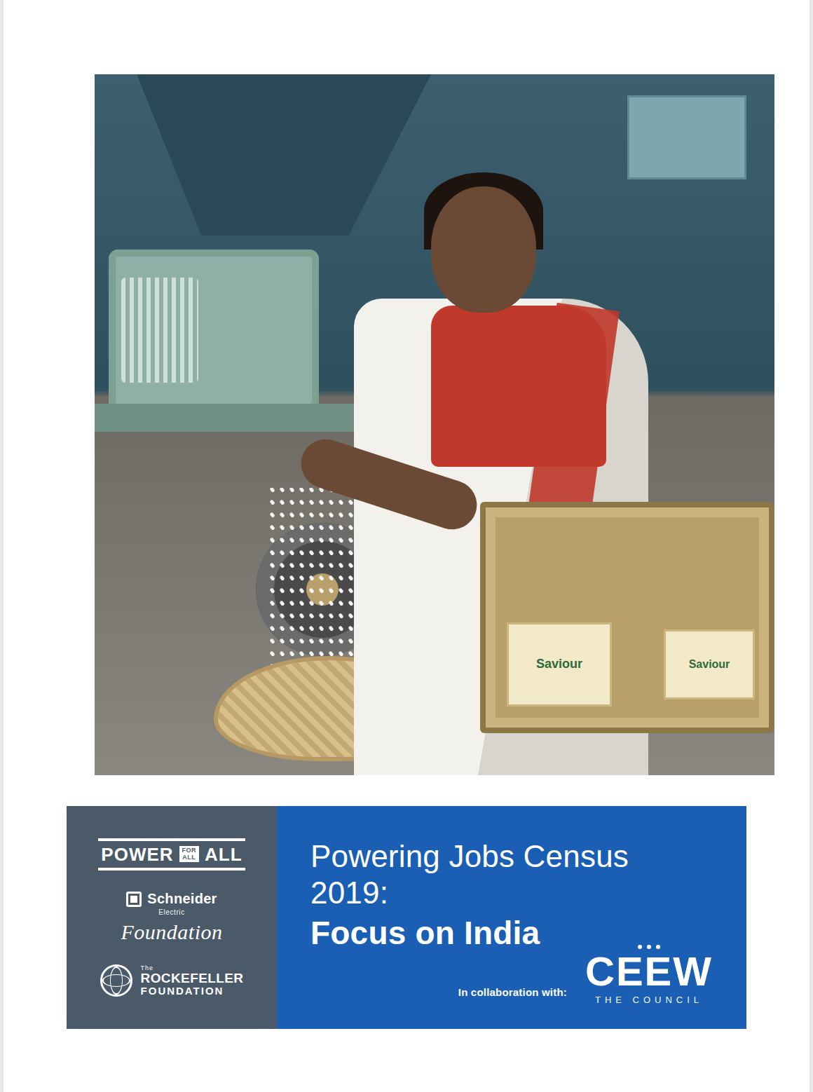Saviour
Saviour
POWER FOR ALL ALL
Schneider
Electric
Foundation
The ROCKEFELLER FOUNDATION
Powering Jobs Census 2019: Focus on India
In collaboration with:
CEEW
THE COUNCIL